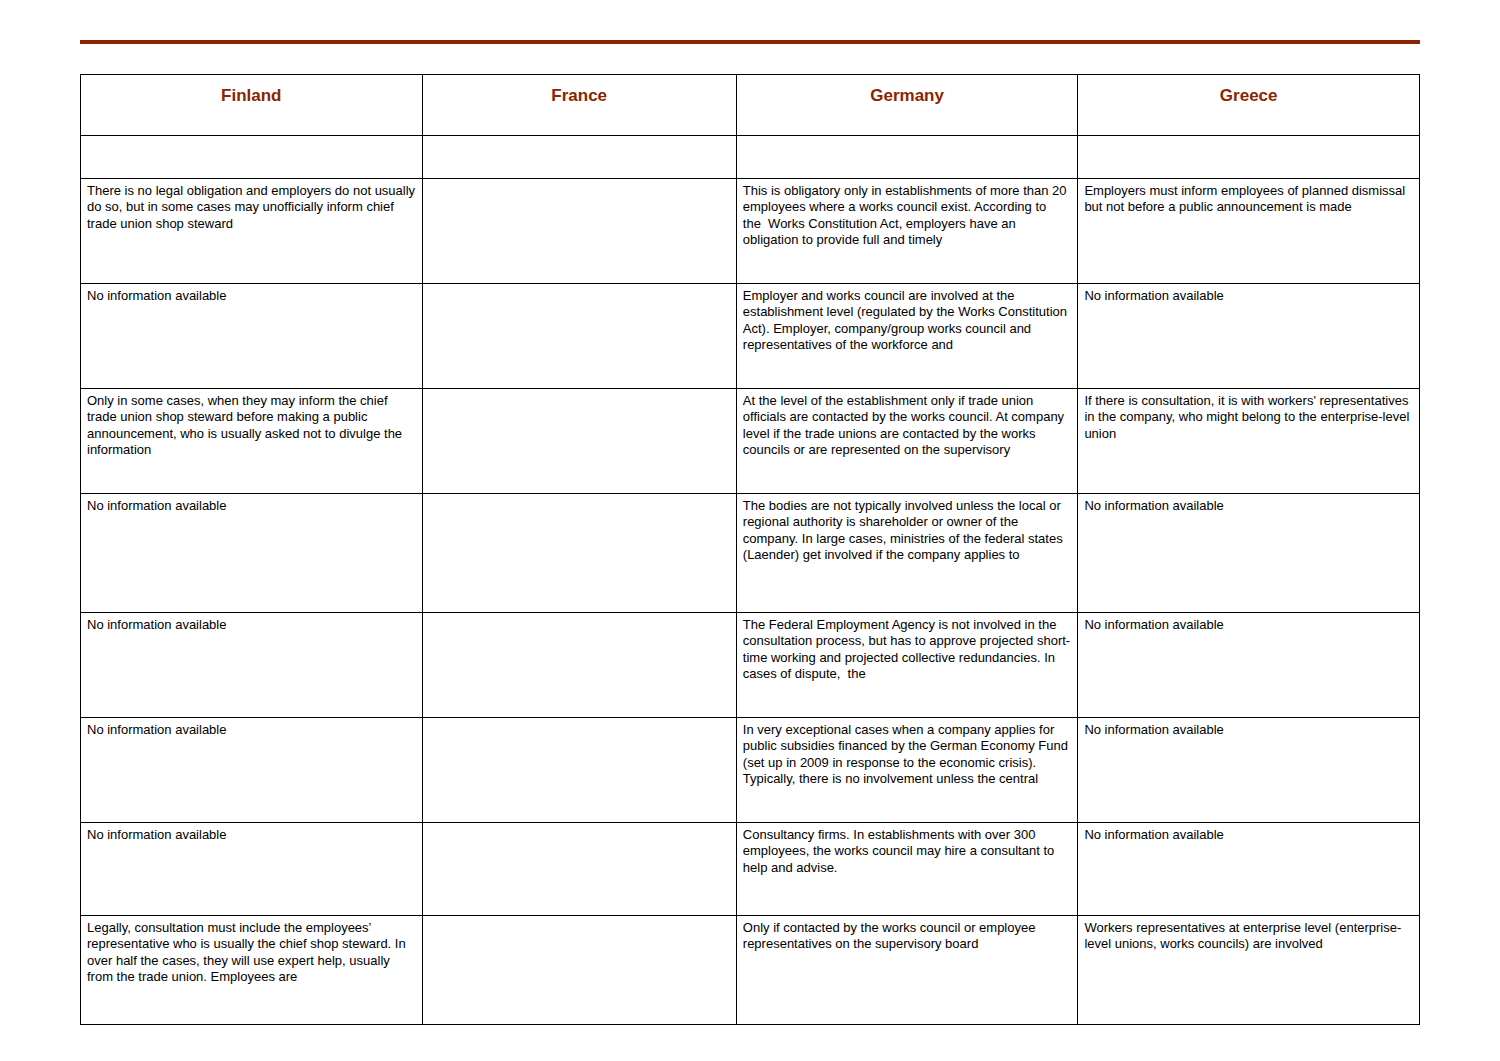| Finland | France | Germany | Greece |
| --- | --- | --- | --- |
| There is no legal obligation and employers do not usually do so, but in some cases may unofficially inform chief trade union shop steward | | This is obligatory only in establishments of more than 20 employees where a works council exist. According to the Works Constitution Act, employers have an obligation to provide full and timely | Employers must inform employees of planned dismissal but not before a public announcement is made |
| No information available | | Employer and works council are involved at the establishment level (regulated by the Works Constitution Act). Employer, company/group works council and representatives of the workforce and | No information available |
| Only in some cases, when they may inform the chief trade union shop steward before making a public announcement, who is usually asked not to divulge the information | | At the level of the establishment only if trade union officials are contacted by the works council. At company level if the trade unions are contacted by the works councils or are represented on the supervisory | If there is consultation, it is with workers' representatives in the company, who might belong to the enterprise-level union |
| No information available | | The bodies are not typically involved unless the local or regional authority is shareholder or owner of the company. In large cases, ministries of the federal states (Laender) get involved if the company applies to | No information available |
| No information available | | The Federal Employment Agency is not involved in the consultation process, but has to approve projected short-time working and projected collective redundancies. In cases of dispute, the | No information available |
| No information available | | In very exceptional cases when a company applies for public subsidies financed by the German Economy Fund (set up in 2009 in response to the economic crisis). Typically, there is no involvement unless the central | No information available |
| No information available | | Consultancy firms. In establishments with over 300 employees, the works council may hire a consultant to help and advise. | No information available |
| Legally, consultation must include the employees’ representative who is usually the chief shop steward. In over half the cases, they will use expert help, usually from the trade union. Employees are | | Only if contacted by the works council or employee representatives on the supervisory board | Workers representatives at enterprise level (enterprise-level unions, works councils) are involved |